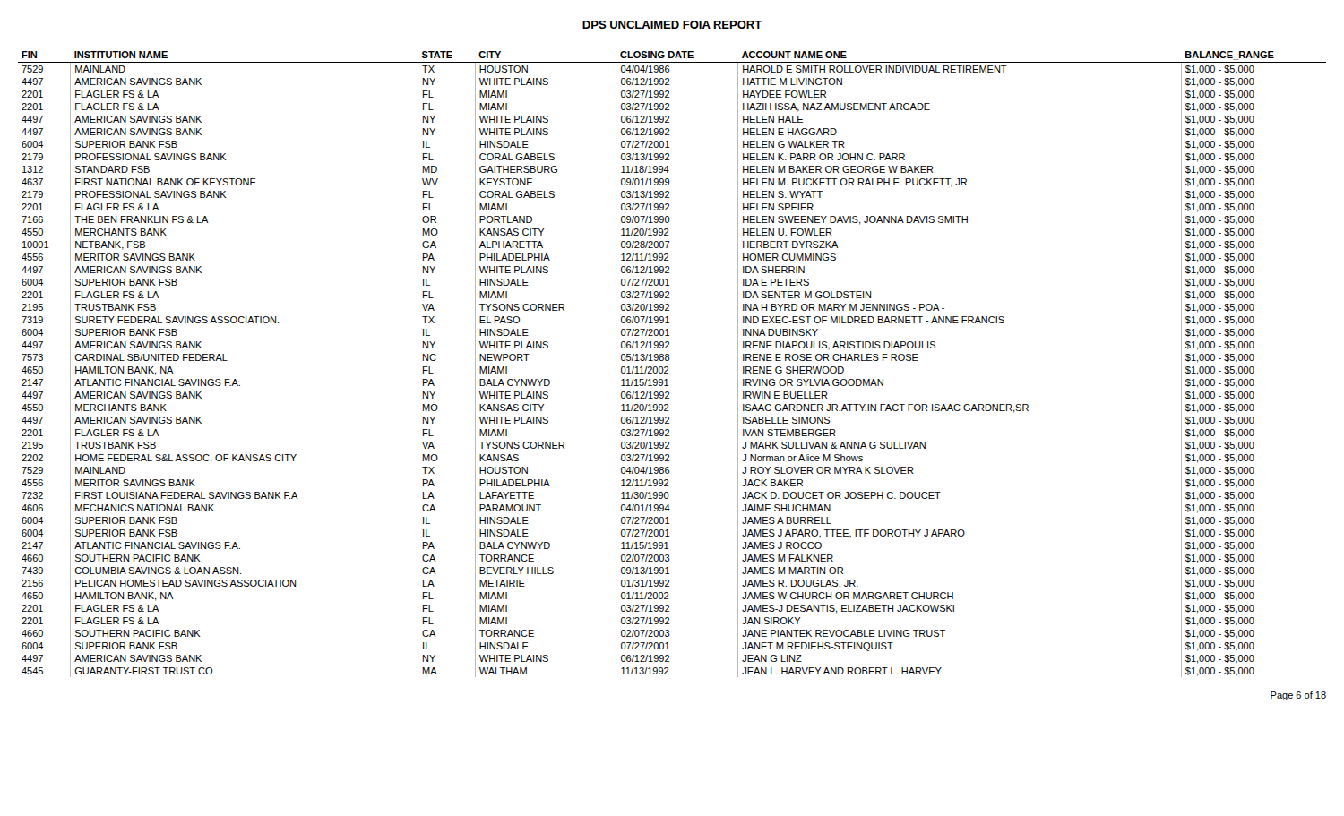DPS UNCLAIMED FOIA REPORT
| FIN | INSTITUTION NAME | STATE | CITY | CLOSING DATE | ACCOUNT NAME ONE | BALANCE_RANGE |
| --- | --- | --- | --- | --- | --- | --- |
| 7529 | MAINLAND | TX | HOUSTON | 04/04/1986 | HAROLD E SMITH ROLLOVER INDIVIDUAL RETIREMENT | $1,000 - $5,000 |
| 4497 | AMERICAN SAVINGS BANK | NY | WHITE PLAINS | 06/12/1992 | HATTIE M LIVINGTON | $1,000 - $5,000 |
| 2201 | FLAGLER FS & LA | FL | MIAMI | 03/27/1992 | HAYDEE FOWLER | $1,000 - $5,000 |
| 2201 | FLAGLER FS & LA | FL | MIAMI | 03/27/1992 | HAZIH ISSA, NAZ AMUSEMENT ARCADE | $1,000 - $5,000 |
| 4497 | AMERICAN SAVINGS BANK | NY | WHITE PLAINS | 06/12/1992 | HELEN HALE | $1,000 - $5,000 |
| 4497 | AMERICAN SAVINGS BANK | NY | WHITE PLAINS | 06/12/1992 | HELEN E HAGGARD | $1,000 - $5,000 |
| 6004 | SUPERIOR BANK FSB | IL | HINSDALE | 07/27/2001 | HELEN G WALKER TR | $1,000 - $5,000 |
| 2179 | PROFESSIONAL SAVINGS BANK | FL | CORAL GABELS | 03/13/1992 | HELEN K. PARR OR JOHN C. PARR | $1,000 - $5,000 |
| 1312 | STANDARD FSB | MD | GAITHERSBURG | 11/18/1994 | HELEN M BAKER OR GEORGE W BAKER | $1,000 - $5,000 |
| 4637 | FIRST NATIONAL BANK OF KEYSTONE | WV | KEYSTONE | 09/01/1999 | HELEN M. PUCKETT OR RALPH E. PUCKETT, JR. | $1,000 - $5,000 |
| 2179 | PROFESSIONAL SAVINGS BANK | FL | CORAL GABELS | 03/13/1992 | HELEN S. WYATT | $1,000 - $5,000 |
| 2201 | FLAGLER FS & LA | FL | MIAMI | 03/27/1992 | HELEN SPEIER | $1,000 - $5,000 |
| 7166 | THE BEN FRANKLIN FS & LA | OR | PORTLAND | 09/07/1990 | HELEN SWEENEY DAVIS, JOANNA DAVIS SMITH | $1,000 - $5,000 |
| 4550 | MERCHANTS BANK | MO | KANSAS CITY | 11/20/1992 | HELEN U. FOWLER | $1,000 - $5,000 |
| 10001 | NETBANK, FSB | GA | ALPHARETTA | 09/28/2007 | HERBERT DYRSZKA | $1,000 - $5,000 |
| 4556 | MERITOR SAVINGS BANK | PA | PHILADELPHIA | 12/11/1992 | HOMER CUMMINGS | $1,000 - $5,000 |
| 4497 | AMERICAN SAVINGS BANK | NY | WHITE PLAINS | 06/12/1992 | IDA SHERRIN | $1,000 - $5,000 |
| 6004 | SUPERIOR BANK FSB | IL | HINSDALE | 07/27/2001 | IDA E PETERS | $1,000 - $5,000 |
| 2201 | FLAGLER FS & LA | FL | MIAMI | 03/27/1992 | IDA SENTER-M GOLDSTEIN | $1,000 - $5,000 |
| 2195 | TRUSTBANK FSB | VA | TYSONS CORNER | 03/20/1992 | INA H BYRD OR MARY M JENNINGS - POA - | $1,000 - $5,000 |
| 7319 | SURETY FEDERAL SAVINGS ASSOCIATION. | TX | EL PASO | 06/07/1991 | IND EXEC-EST OF MILDRED BARNETT - ANNE FRANCIS | $1,000 - $5,000 |
| 6004 | SUPERIOR BANK FSB | IL | HINSDALE | 07/27/2001 | INNA DUBINSKY | $1,000 - $5,000 |
| 4497 | AMERICAN SAVINGS BANK | NY | WHITE PLAINS | 06/12/1992 | IRENE DIAPOULIS, ARISTIDIS DIAPOULIS | $1,000 - $5,000 |
| 7573 | CARDINAL SB/UNITED FEDERAL | NC | NEWPORT | 05/13/1988 | IRENE E ROSE OR CHARLES F ROSE | $1,000 - $5,000 |
| 4650 | HAMILTON BANK, NA | FL | MIAMI | 01/11/2002 | IRENE G SHERWOOD | $1,000 - $5,000 |
| 2147 | ATLANTIC FINANCIAL SAVINGS F.A. | PA | BALA CYNWYD | 11/15/1991 | IRVING OR SYLVIA GOODMAN | $1,000 - $5,000 |
| 4497 | AMERICAN SAVINGS BANK | NY | WHITE PLAINS | 06/12/1992 | IRWIN E BUELLER | $1,000 - $5,000 |
| 4550 | MERCHANTS BANK | MO | KANSAS CITY | 11/20/1992 | ISAAC GARDNER JR.ATTY.IN FACT FOR ISAAC GARDNER,SR | $1,000 - $5,000 |
| 4497 | AMERICAN SAVINGS BANK | NY | WHITE PLAINS | 06/12/1992 | ISABELLE SIMONS | $1,000 - $5,000 |
| 2201 | FLAGLER FS & LA | FL | MIAMI | 03/27/1992 | IVAN STEMBERGER | $1,000 - $5,000 |
| 2195 | TRUSTBANK FSB | VA | TYSONS CORNER | 03/20/1992 | J MARK SULLIVAN & ANNA G SULLIVAN | $1,000 - $5,000 |
| 2202 | HOME FEDERAL S&L ASSOC. OF KANSAS CITY | MO | KANSAS | 03/27/1992 | J Norman or Alice M Shows | $1,000 - $5,000 |
| 7529 | MAINLAND | TX | HOUSTON | 04/04/1986 | J ROY SLOVER OR MYRA K SLOVER | $1,000 - $5,000 |
| 4556 | MERITOR SAVINGS BANK | PA | PHILADELPHIA | 12/11/1992 | JACK BAKER | $1,000 - $5,000 |
| 7232 | FIRST LOUISIANA FEDERAL SAVINGS BANK F.A | LA | LAFAYETTE | 11/30/1990 | JACK D. DOUCET OR JOSEPH C. DOUCET | $1,000 - $5,000 |
| 4606 | MECHANICS NATIONAL BANK | CA | PARAMOUNT | 04/01/1994 | JAIME SHUCHMAN | $1,000 - $5,000 |
| 6004 | SUPERIOR BANK FSB | IL | HINSDALE | 07/27/2001 | JAMES A BURRELL | $1,000 - $5,000 |
| 6004 | SUPERIOR BANK FSB | IL | HINSDALE | 07/27/2001 | JAMES J APARO, TTEE, ITF DOROTHY J APARO | $1,000 - $5,000 |
| 2147 | ATLANTIC FINANCIAL SAVINGS F.A. | PA | BALA CYNWYD | 11/15/1991 | JAMES J ROCCO | $1,000 - $5,000 |
| 4660 | SOUTHERN PACIFIC BANK | CA | TORRANCE | 02/07/2003 | JAMES M FALKNER | $1,000 - $5,000 |
| 7439 | COLUMBIA SAVINGS & LOAN ASSN. | CA | BEVERLY HILLS | 09/13/1991 | JAMES M MARTIN OR | $1,000 - $5,000 |
| 2156 | PELICAN HOMESTEAD SAVINGS ASSOCIATION | LA | METAIRIE | 01/31/1992 | JAMES R. DOUGLAS, JR. | $1,000 - $5,000 |
| 4650 | HAMILTON BANK, NA | FL | MIAMI | 01/11/2002 | JAMES W CHURCH OR MARGARET CHURCH | $1,000 - $5,000 |
| 2201 | FLAGLER FS & LA | FL | MIAMI | 03/27/1992 | JAMES-J DESANTIS, ELIZABETH JACKOWSKI | $1,000 - $5,000 |
| 2201 | FLAGLER FS & LA | FL | MIAMI | 03/27/1992 | JAN SIROKY | $1,000 - $5,000 |
| 4660 | SOUTHERN PACIFIC BANK | CA | TORRANCE | 02/07/2003 | JANE PIANTEK REVOCABLE LIVING TRUST | $1,000 - $5,000 |
| 6004 | SUPERIOR BANK FSB | IL | HINSDALE | 07/27/2001 | JANET M REDIEHS-STEINQUIST | $1,000 - $5,000 |
| 4497 | AMERICAN SAVINGS BANK | NY | WHITE PLAINS | 06/12/1992 | JEAN G LINZ | $1,000 - $5,000 |
| 4545 | GUARANTY-FIRST TRUST CO | MA | WALTHAM | 11/13/1992 | JEAN L. HARVEY AND ROBERT L. HARVEY | $1,000 - $5,000 |
Page 6 of 18